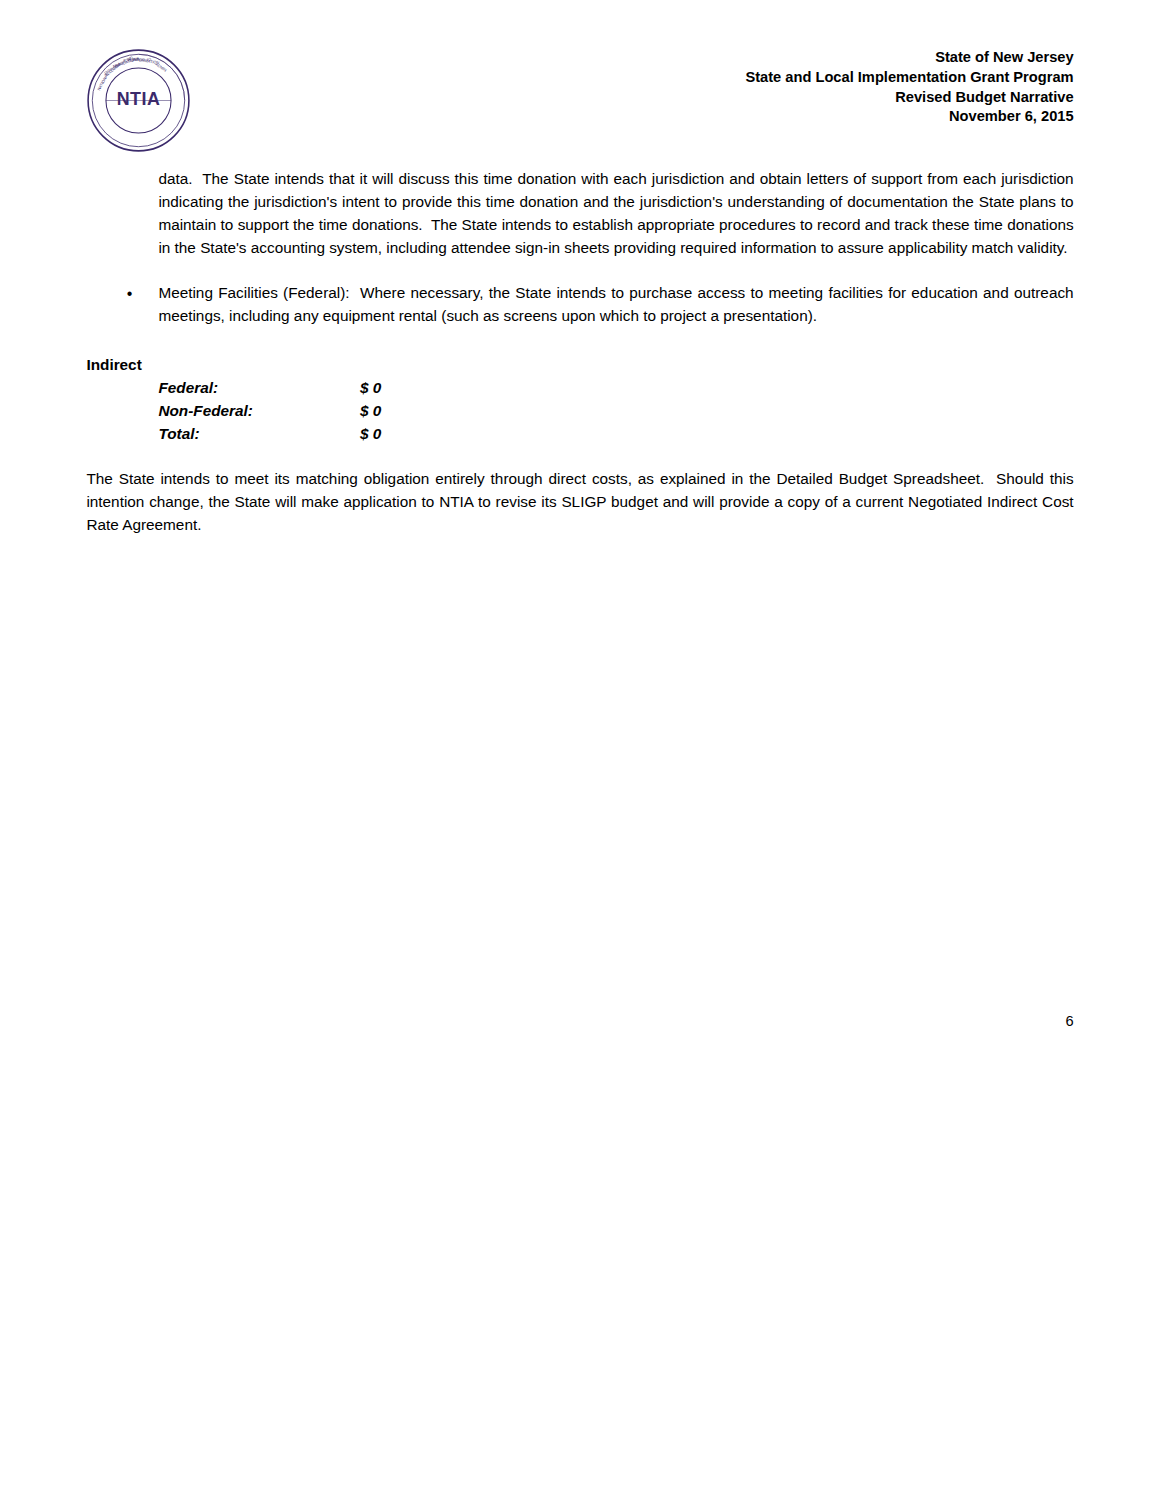NTIA NATIONAL TELECOM MUNICATIONS & INFORMATION ADMIN U.S. DEPARTMENT OF COMMERCE
State of New Jersey
State and Local Implementation Grant Program
Revised Budget Narrative
November 6, 2015
data. The State intends that it will discuss this time donation with each jurisdiction and obtain letters of support from each jurisdiction indicating the jurisdiction's intent to provide this time donation and the jurisdiction's understanding of documentation the State plans to maintain to support the time donations. The State intends to establish appropriate procedures to record and track these time donations in the State's accounting system, including attendee sign-in sheets providing required information to assure applicability match validity.
Meeting Facilities (Federal): Where necessary, the State intends to purchase access to meeting facilities for education and outreach meetings, including any equipment rental (such as screens upon which to project a presentation).
Indirect
| Federal: | $ 0 |
| Non-Federal: | $ 0 |
| Total: | $ 0 |
The State intends to meet its matching obligation entirely through direct costs, as explained in the Detailed Budget Spreadsheet. Should this intention change, the State will make application to NTIA to revise its SLIGP budget and will provide a copy of a current Negotiated Indirect Cost Rate Agreement.
6